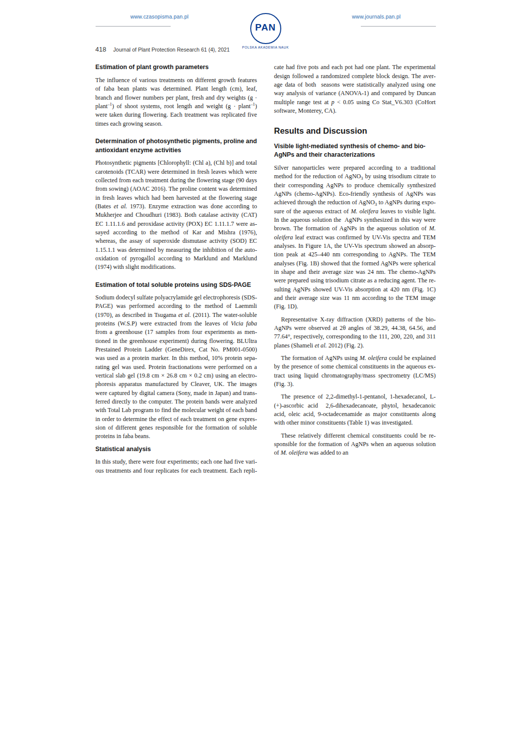www.czasopisma.pan.pl www.journals.pan.pl
Polska Akademia Nauk
418 Journal of Plant Protection Research 61 (4), 2021
Estimation of plant growth parameters
The influence of various treatments on different growth features of faba bean plants was determined. Plant length (cm), leaf, branch and flower numbers per plant, fresh and dry weights (g · plant–1) of shoot systems, root length and weight (g · plant–1) were taken during flowering. Each treatment was replicated five times each growing season.
Determination of photosynthetic pigments, proline and antioxidant enzyme activities
Photosynthetic pigments [Chlorophyll: (Chl a), (Chl b)] and total carotenoids (TCAR) were determined in fresh leaves which were collected from each treatment during the flowering stage (90 days from sowing) (AOAC 2016). The proline content was determined in fresh leaves which had been harvested at the flowering stage (Bates et al. 1973). Enzyme extraction was done according to Mukherjee and Choudhuri (1983). Both catalase activity (CAT) EC 1.11.1.6 and peroxidase activity (POX) EC 1.11.1.7 were assayed according to the method of Kar and Mishra (1976), whereas, the assay of superoxide dismutase activity (SOD) EC 1.15.1.1 was determined by measuring the inhibition of the auto-oxidation of pyrogallol according to Marklund and Marklund (1974) with slight modifications.
Estimation of total soluble proteins using SDS-PAGE
Sodium dodecyl sulfate polyacrylamide gel electrophoresis (SDS-PAGE) was performed according to the method of Laemmli (1970), as described in Tsugama et al. (2011). The water-soluble proteins (W.S.P) were extracted from the leaves of Vicia faba from a greenhouse (17 samples from four experiments as mentioned in the greenhouse experiment) during flowering. BLUltra Prestained Protein Ladder (GeneDirex, Cat No. PM001-0500) was used as a protein marker. In this method, 10% protein separating gel was used. Protein fractionations were performed on a vertical slab gel (19.8 cm × 26.8 cm × 0.2 cm) using an electrophoresis apparatus manufactured by Cleaver, UK. The images were captured by digital camera (Sony, made in Japan) and transferred directly to the computer. The protein bands were analyzed with Total Lab program to find the molecular weight of each band in order to determine the effect of each treatment on gene expression of different genes responsible for the formation of soluble proteins in faba beans.
Statistical analysis
In this study, there were four experiments; each one had five various treatments and four replicates for each treatment. Each replicate had five pots and each pot had one plant. The experimental design followed a randomized complete block design. The average data of both seasons were statistically analyzed using one way analysis of variance (ANOVA-1) and compared by Duncan multiple range test at p < 0.05 using Co Stat_V6.303 (CoHort software, Monterey, CA).
Results and Discussion
Visible light-mediated synthesis of chemo- and bio-AgNPs and their characterizations
Silver nanoparticles were prepared according to a traditional method for the reduction of AgNO3 by using trisodium citrate to their corresponding AgNPs to produce chemically synthesized AgNPs (chemo-AgNPs). Eco-friendly synthesis of AgNPs was achieved through the reduction of AgNO3 to AgNPs during exposure of the aqueous extract of M. oleifera leaves to visible light. In the aqueous solution the AgNPs synthesized in this way were brown. The formation of AgNPs in the aqueous solution of M. oleifera leaf extract was confirmed by UV-Vis spectra and TEM analyses. In Figure 1A, the UV-Vis spectrum showed an absorption peak at 425–440 nm corresponding to AgNPs. The TEM analyses (Fig. 1B) showed that the formed AgNPs were spherical in shape and their average size was 24 nm. The chemo-AgNPs were prepared using trisodium citrate as a reducing agent. The resulting AgNPs showed UV-Vis absorption at 420 nm (Fig. 1C) and their average size was 11 nm according to the TEM image (Fig. 1D).
Representative X-ray diffraction (XRD) patterns of the bio-AgNPs were observed at 2θ angles of 38.29, 44.38, 64.56, and 77.64°, respectively, corresponding to the 111, 200, 220, and 311 planes (Shameli et al. 2012) (Fig. 2).
The formation of AgNPs using M. oleifera could be explained by the presence of some chemical constituents in the aqueous extract using liquid chromatography/mass spectrometry (LC/MS) (Fig. 3).
The presence of 2,2-dimethyl-1-pentanol, 1-hexadecanol, L-(+)-ascorbic acid 2,6-dihexadecanoate, phytol, hexadecanoic acid, oleic acid, 9-octadecenamide as major constituents along with other minor constituents (Table 1) was investigated.
These relatively different chemical constituents could be responsible for the formation of AgNPs when an aqueous solution of M. oleifera was added to an